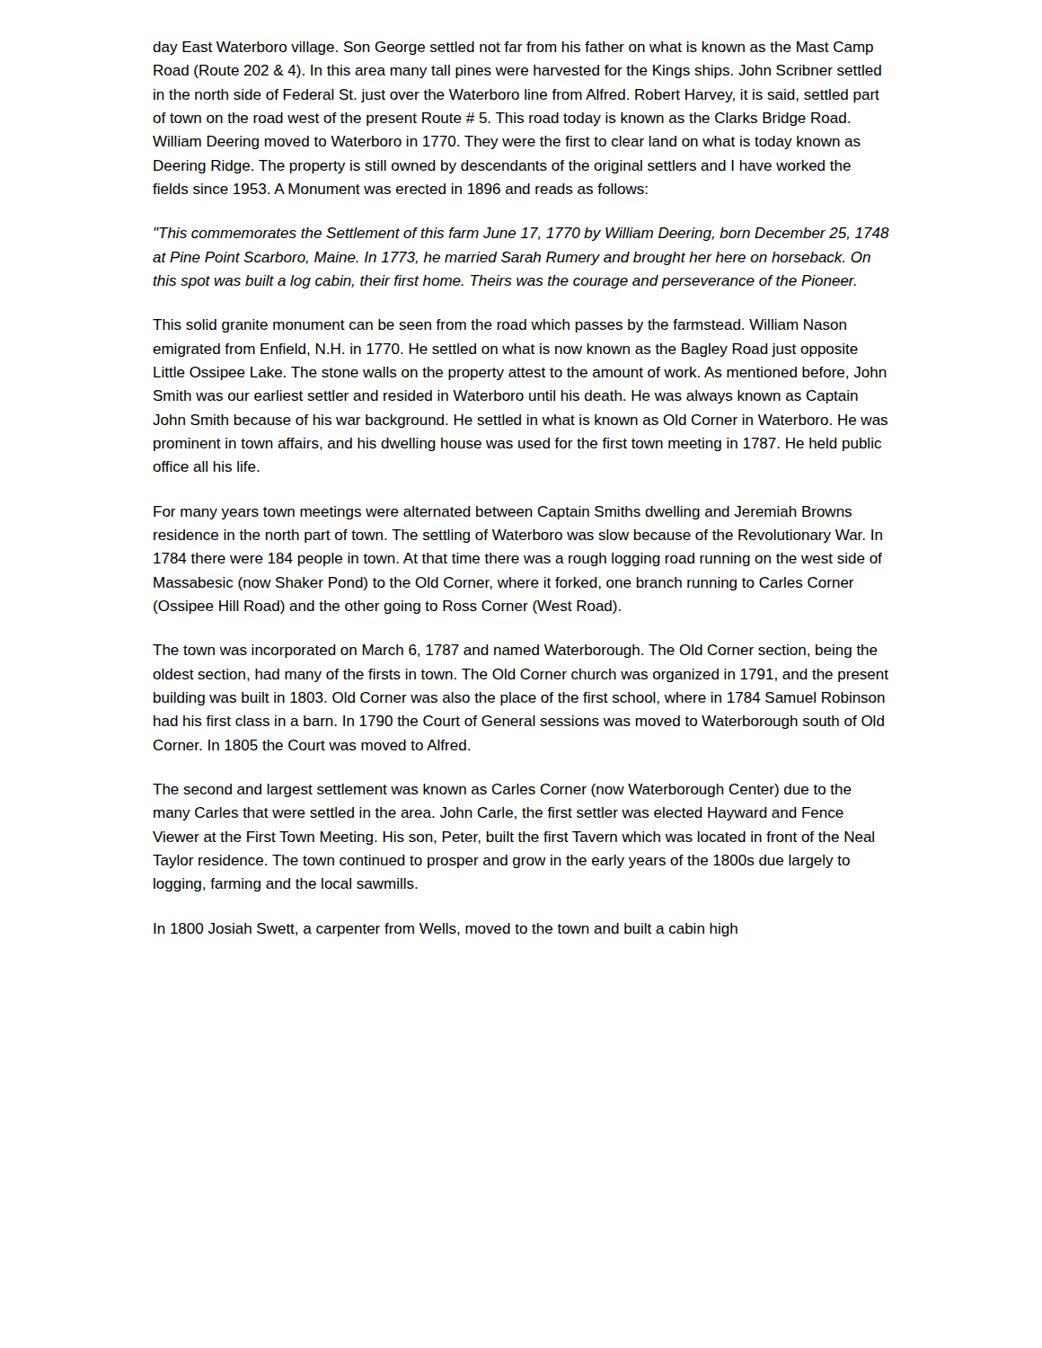day East Waterboro village. Son George settled not far from his father on what is known as the Mast Camp Road (Route 202 & 4). In this area many tall pines were harvested for the Kings ships. John Scribner settled in the north side of Federal St. just over the Waterboro line from Alfred. Robert Harvey, it is said, settled part of town on the road west of the present Route # 5. This road today is known as the Clarks Bridge Road. William Deering moved to Waterboro in 1770. They were the first to clear land on what is today known as Deering Ridge. The property is still owned by descendants of the original settlers and I have worked the fields since 1953. A Monument was erected in 1896 and reads as follows:
"This commemorates the Settlement of this farm June 17, 1770 by William Deering, born December 25, 1748 at Pine Point Scarboro, Maine. In 1773, he married Sarah Rumery and brought her here on horseback. On this spot was built a log cabin, their first home. Theirs was the courage and perseverance of the Pioneer.
This solid granite monument can be seen from the road which passes by the farmstead. William Nason emigrated from Enfield, N.H. in 1770. He settled on what is now known as the Bagley Road just opposite Little Ossipee Lake. The stone walls on the property attest to the amount of work. As mentioned before, John Smith was our earliest settler and resided in Waterboro until his death. He was always known as Captain John Smith because of his war background. He settled in what is known as Old Corner in Waterboro. He was prominent in town affairs, and his dwelling house was used for the first town meeting in 1787. He held public office all his life.
For many years town meetings were alternated between Captain Smiths dwelling and Jeremiah Browns residence in the north part of town. The settling of Waterboro was slow because of the Revolutionary War. In 1784 there were 184 people in town. At that time there was a rough logging road running on the west side of Massabesic (now Shaker Pond) to the Old Corner, where it forked, one branch running to Carles Corner (Ossipee Hill Road) and the other going to Ross Corner (West Road).
The town was incorporated on March 6, 1787 and named Waterborough. The Old Corner section, being the oldest section, had many of the firsts in town. The Old Corner church was organized in 1791, and the present building was built in 1803. Old Corner was also the place of the first school, where in 1784 Samuel Robinson had his first class in a barn. In 1790 the Court of General sessions was moved to Waterborough south of Old Corner. In 1805 the Court was moved to Alfred.
The second and largest settlement was known as Carles Corner (now Waterborough Center) due to the many Carles that were settled in the area. John Carle, the first settler was elected Hayward and Fence Viewer at the First Town Meeting. His son, Peter, built the first Tavern which was located in front of the Neal Taylor residence. The town continued to prosper and grow in the early years of the 1800s due largely to logging, farming and the local sawmills.
In 1800 Josiah Swett, a carpenter from Wells, moved to the town and built a cabin high